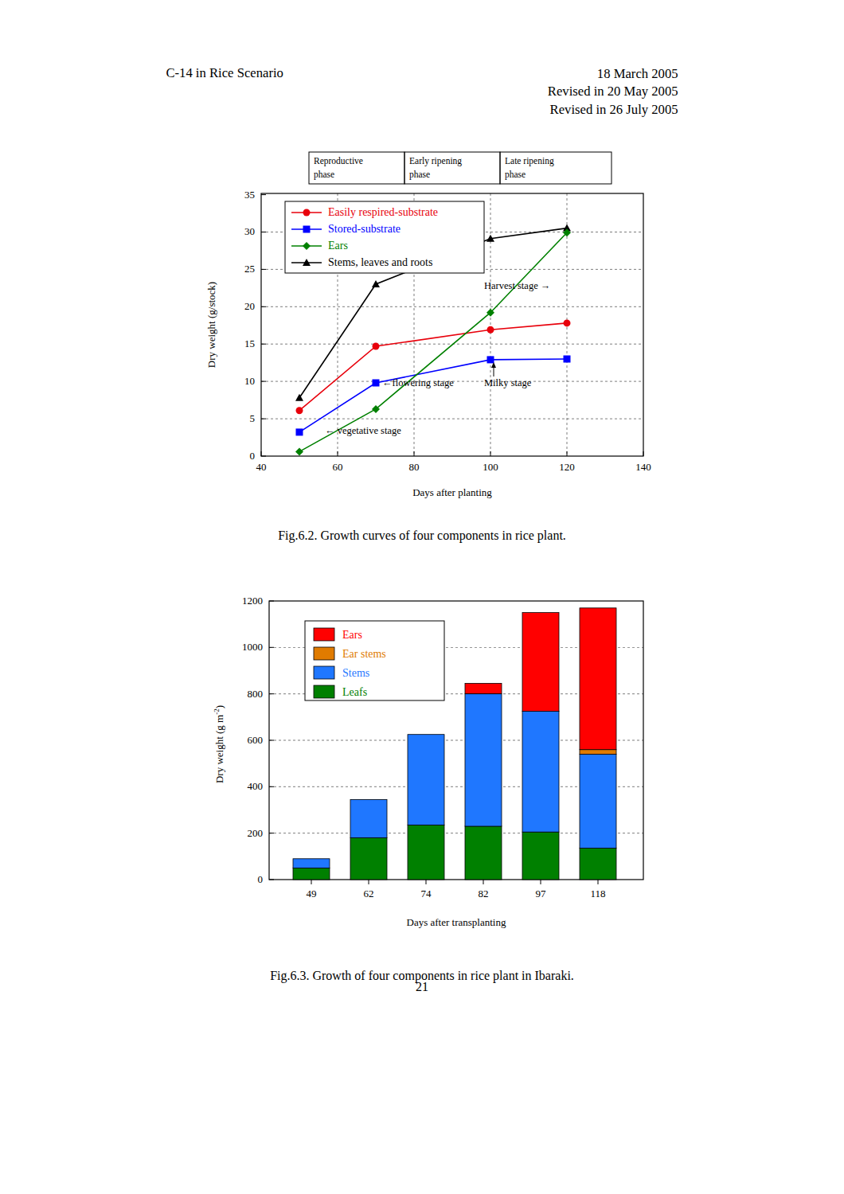C-14 in Rice Scenario
18 March 2005
Revised in 20 May 2005
Revised in 26 July 2005
Reproductive phase Early ripening phase Late ripening phase 0 5 10 15 20 25 30 35 40 60 80 100 120 140 Days after planting Dry weight (g/stock) Easily respired-substrate Stored-substrate Ears Stems, leaves and roots Harvest stage → ←flowering stage Milky stage ← vegetative stage
Fig.6.2. Growth curves of four components in rice plant.
0 200 400 600 800 1000 1200 49 62 74 82 97 118 Days after transplanting Dry weight (g m-2) Ears Ear stems Stems Leafs
Fig.6.3. Growth of four components in rice plant in Ibaraki.
21